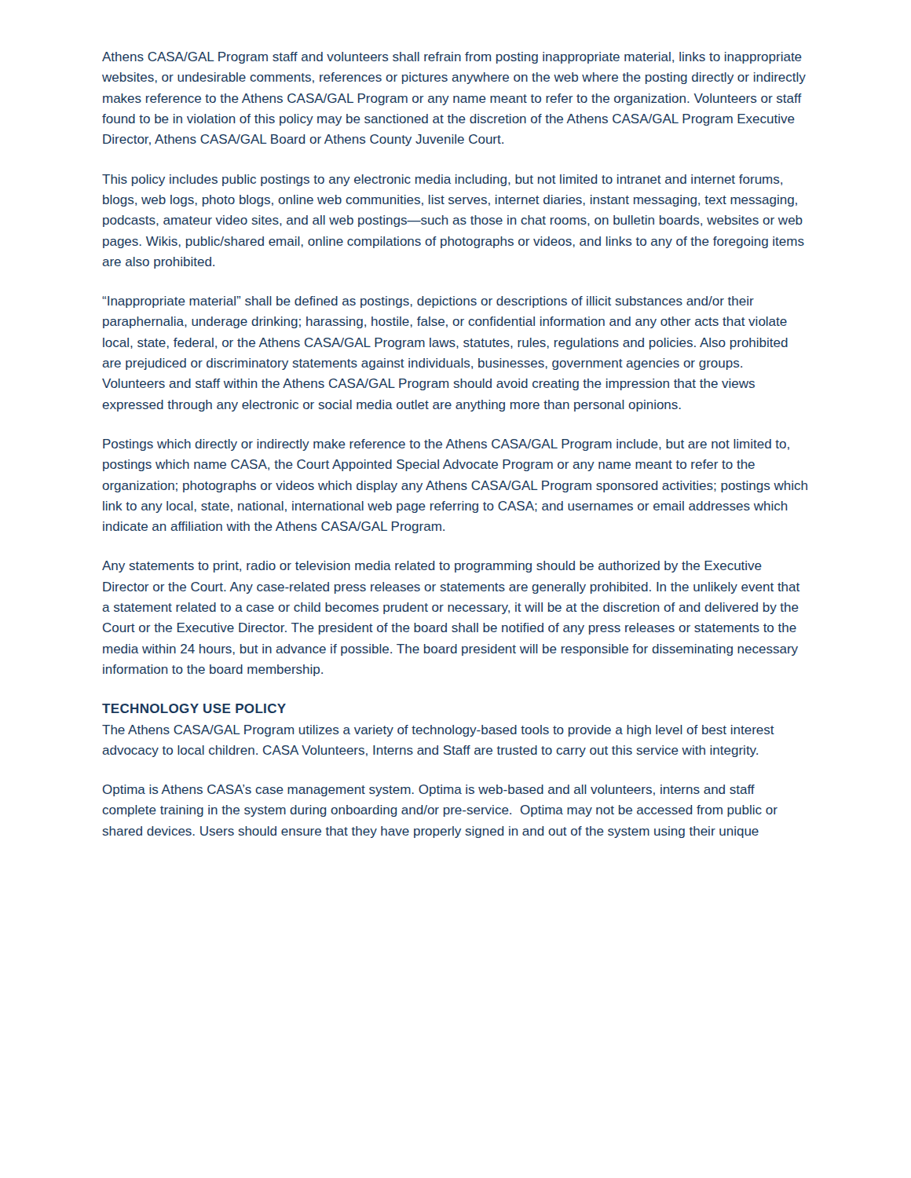Athens CASA/GAL Program staff and volunteers shall refrain from posting inappropriate material, links to inappropriate websites, or undesirable comments, references or pictures anywhere on the web where the posting directly or indirectly makes reference to the Athens CASA/GAL Program or any name meant to refer to the organization. Volunteers or staff found to be in violation of this policy may be sanctioned at the discretion of the Athens CASA/GAL Program Executive Director, Athens CASA/GAL Board or Athens County Juvenile Court.
This policy includes public postings to any electronic media including, but not limited to intranet and internet forums, blogs, web logs, photo blogs, online web communities, list serves, internet diaries, instant messaging, text messaging, podcasts, amateur video sites, and all web postings—such as those in chat rooms, on bulletin boards, websites or web pages. Wikis, public/shared email, online compilations of photographs or videos, and links to any of the foregoing items are also prohibited.
“Inappropriate material” shall be defined as postings, depictions or descriptions of illicit substances and/or their paraphernalia, underage drinking; harassing, hostile, false, or confidential information and any other acts that violate local, state, federal, or the Athens CASA/GAL Program laws, statutes, rules, regulations and policies. Also prohibited are prejudiced or discriminatory statements against individuals, businesses, government agencies or groups. Volunteers and staff within the Athens CASA/GAL Program should avoid creating the impression that the views expressed through any electronic or social media outlet are anything more than personal opinions.
Postings which directly or indirectly make reference to the Athens CASA/GAL Program include, but are not limited to, postings which name CASA, the Court Appointed Special Advocate Program or any name meant to refer to the organization; photographs or videos which display any Athens CASA/GAL Program sponsored activities; postings which link to any local, state, national, international web page referring to CASA; and usernames or email addresses which indicate an affiliation with the Athens CASA/GAL Program.
Any statements to print, radio or television media related to programming should be authorized by the Executive Director or the Court. Any case-related press releases or statements are generally prohibited. In the unlikely event that a statement related to a case or child becomes prudent or necessary, it will be at the discretion of and delivered by the Court or the Executive Director. The president of the board shall be notified of any press releases or statements to the media within 24 hours, but in advance if possible. The board president will be responsible for disseminating necessary information to the board membership.
Technology Use Policy
The Athens CASA/GAL Program utilizes a variety of technology-based tools to provide a high level of best interest advocacy to local children. CASA Volunteers, Interns and Staff are trusted to carry out this service with integrity.
Optima is Athens CASA’s case management system. Optima is web-based and all volunteers, interns and staff complete training in the system during onboarding and/or pre-service. Optima may not be accessed from public or shared devices. Users should ensure that they have properly signed in and out of the system using their unique